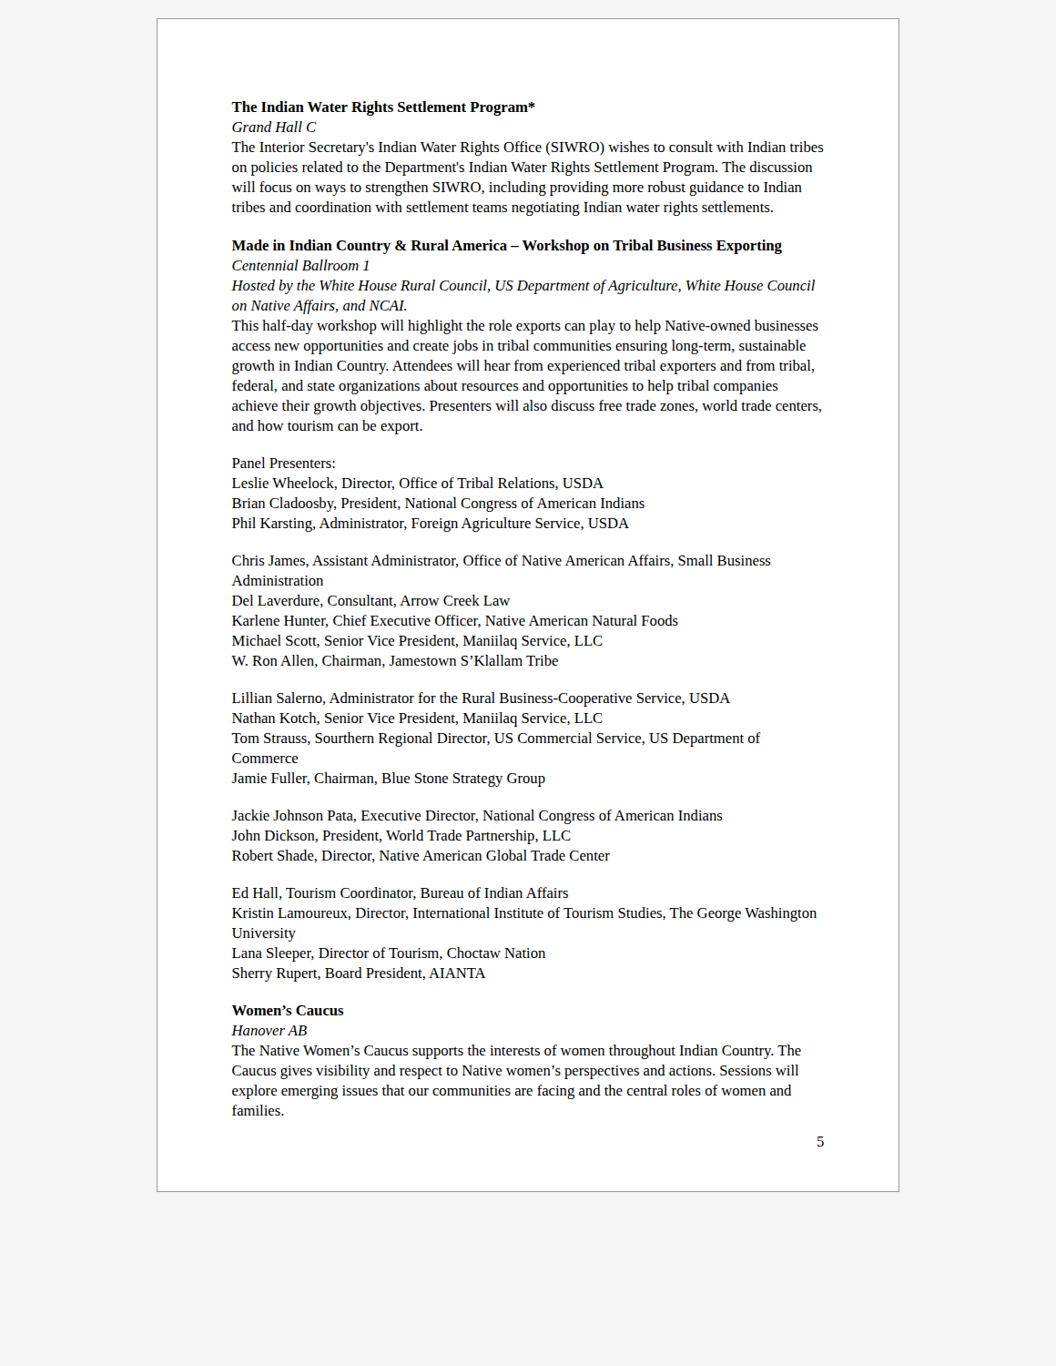The Indian Water Rights Settlement Program*
Grand Hall C
The Interior Secretary's Indian Water Rights Office (SIWRO) wishes to consult with Indian tribes on policies related to the Department's Indian Water Rights Settlement Program. The discussion will focus on ways to strengthen SIWRO, including providing more robust guidance to Indian tribes and coordination with settlement teams negotiating Indian water rights settlements.
Made in Indian Country & Rural America – Workshop on Tribal Business Exporting
Centennial Ballroom 1
Hosted by the White House Rural Council, US Department of Agriculture, White House Council on Native Affairs, and NCAI.
This half-day workshop will highlight the role exports can play to help Native-owned businesses access new opportunities and create jobs in tribal communities ensuring long-term, sustainable growth in Indian Country. Attendees will hear from experienced tribal exporters and from tribal, federal, and state organizations about resources and opportunities to help tribal companies achieve their growth objectives. Presenters will also discuss free trade zones, world trade centers, and how tourism can be export.
Panel Presenters:
Leslie Wheelock, Director, Office of Tribal Relations, USDA
Brian Cladoosby, President, National Congress of American Indians
Phil Karsting, Administrator, Foreign Agriculture Service, USDA
Chris James, Assistant Administrator, Office of Native American Affairs, Small Business Administration
Del Laverdure, Consultant, Arrow Creek Law
Karlene Hunter, Chief Executive Officer, Native American Natural Foods
Michael Scott, Senior Vice President, Maniilaq Service, LLC
W. Ron Allen, Chairman, Jamestown S’Klallam Tribe
Lillian Salerno, Administrator for the Rural Business-Cooperative Service, USDA
Nathan Kotch, Senior Vice President, Maniilaq Service, LLC
Tom Strauss, Sourthern Regional Director, US Commercial Service, US Department of Commerce
Jamie Fuller, Chairman, Blue Stone Strategy Group
Jackie Johnson Pata, Executive Director, National Congress of American Indians
John Dickson, President, World Trade Partnership, LLC
Robert Shade, Director, Native American Global Trade Center
Ed Hall, Tourism Coordinator, Bureau of Indian Affairs
Kristin Lamoureux, Director, International Institute of Tourism Studies, The George Washington University
Lana Sleeper, Director of Tourism, Choctaw Nation
Sherry Rupert, Board President, AIANTA
Women’s Caucus
Hanover AB
The Native Women’s Caucus supports the interests of women throughout Indian Country. The Caucus gives visibility and respect to Native women’s perspectives and actions. Sessions will explore emerging issues that our communities are facing and the central roles of women and families.
5